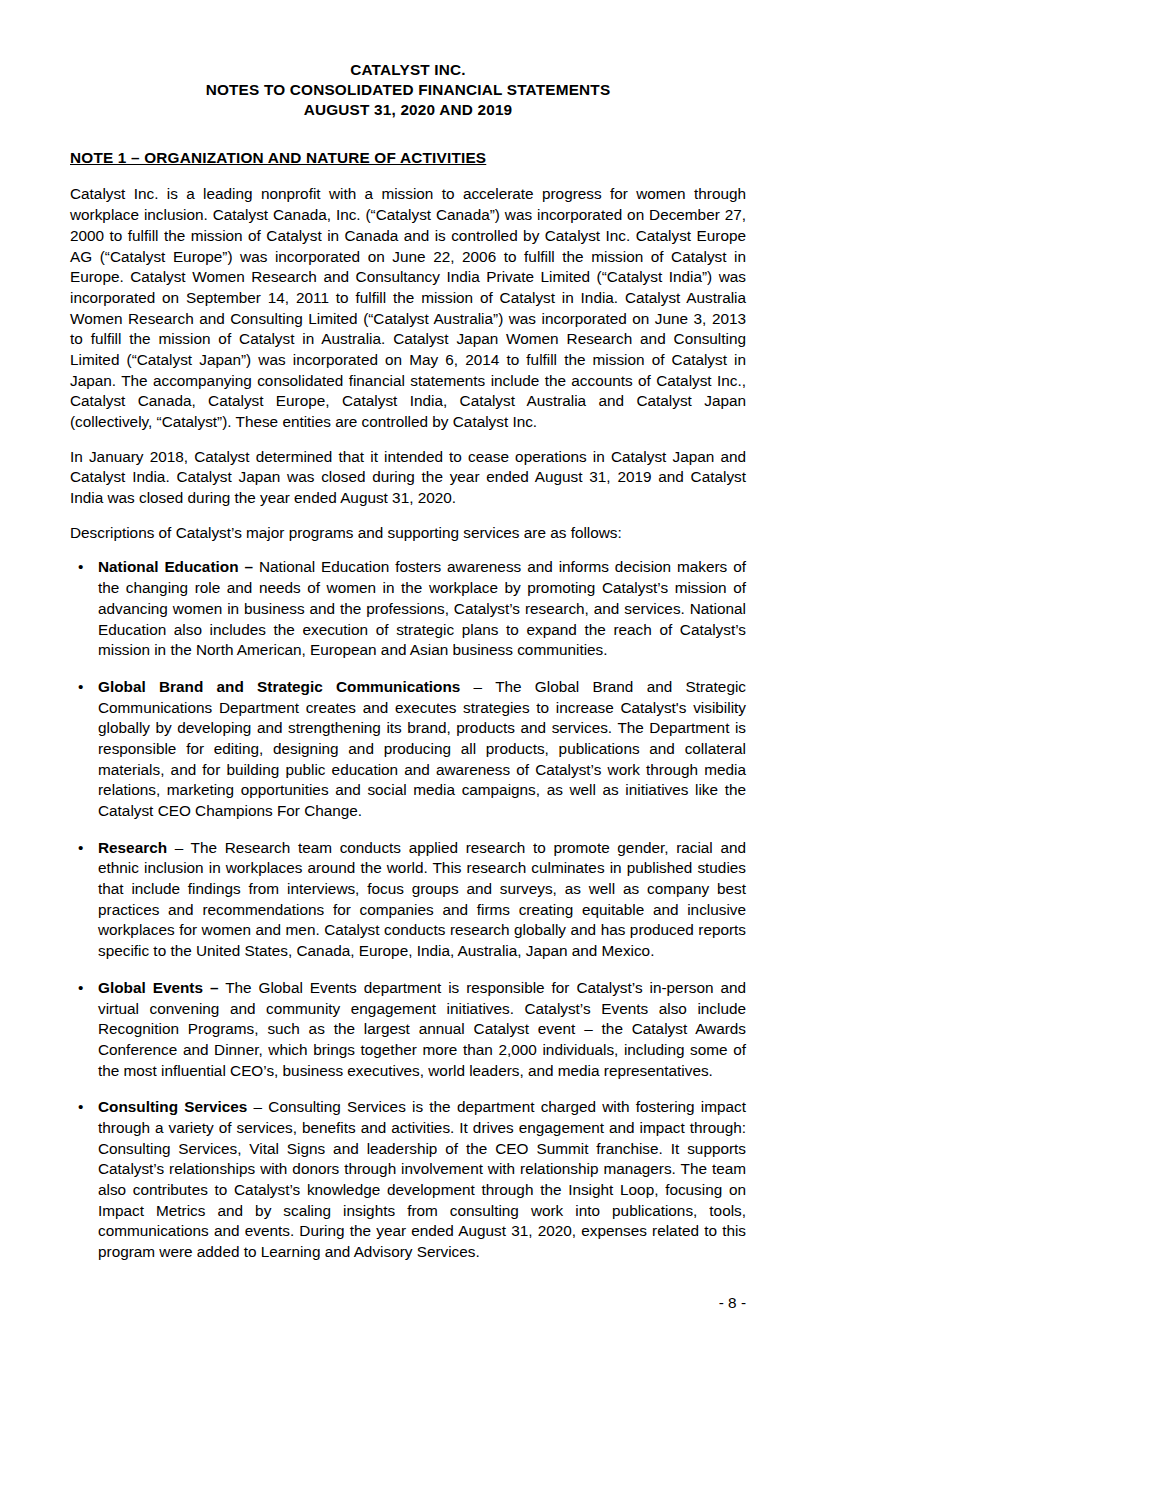CATALYST INC.
NOTES TO CONSOLIDATED FINANCIAL STATEMENTS
AUGUST 31, 2020 AND 2019
NOTE 1 – ORGANIZATION AND NATURE OF ACTIVITIES
Catalyst Inc. is a leading nonprofit with a mission to accelerate progress for women through workplace inclusion. Catalyst Canada, Inc. (“Catalyst Canada”) was incorporated on December 27, 2000 to fulfill the mission of Catalyst in Canada and is controlled by Catalyst Inc. Catalyst Europe AG (“Catalyst Europe”) was incorporated on June 22, 2006 to fulfill the mission of Catalyst in Europe. Catalyst Women Research and Consultancy India Private Limited (“Catalyst India”) was incorporated on September 14, 2011 to fulfill the mission of Catalyst in India. Catalyst Australia Women Research and Consulting Limited (“Catalyst Australia”) was incorporated on June 3, 2013 to fulfill the mission of Catalyst in Australia. Catalyst Japan Women Research and Consulting Limited (“Catalyst Japan”) was incorporated on May 6, 2014 to fulfill the mission of Catalyst in Japan. The accompanying consolidated financial statements include the accounts of Catalyst Inc., Catalyst Canada, Catalyst Europe, Catalyst India, Catalyst Australia and Catalyst Japan (collectively, “Catalyst”). These entities are controlled by Catalyst Inc.
In January 2018, Catalyst determined that it intended to cease operations in Catalyst Japan and Catalyst India. Catalyst Japan was closed during the year ended August 31, 2019 and Catalyst India was closed during the year ended August 31, 2020.
Descriptions of Catalyst’s major programs and supporting services are as follows:
National Education – National Education fosters awareness and informs decision makers of the changing role and needs of women in the workplace by promoting Catalyst’s mission of advancing women in business and the professions, Catalyst’s research, and services. National Education also includes the execution of strategic plans to expand the reach of Catalyst’s mission in the North American, European and Asian business communities.
Global Brand and Strategic Communications – The Global Brand and Strategic Communications Department creates and executes strategies to increase Catalyst's visibility globally by developing and strengthening its brand, products and services. The Department is responsible for editing, designing and producing all products, publications and collateral materials, and for building public education and awareness of Catalyst’s work through media relations, marketing opportunities and social media campaigns, as well as initiatives like the Catalyst CEO Champions For Change.
Research – The Research team conducts applied research to promote gender, racial and ethnic inclusion in workplaces around the world. This research culminates in published studies that include findings from interviews, focus groups and surveys, as well as company best practices and recommendations for companies and firms creating equitable and inclusive workplaces for women and men. Catalyst conducts research globally and has produced reports specific to the United States, Canada, Europe, India, Australia, Japan and Mexico.
Global Events – The Global Events department is responsible for Catalyst’s in-person and virtual convening and community engagement initiatives. Catalyst’s Events also include Recognition Programs, such as the largest annual Catalyst event – the Catalyst Awards Conference and Dinner, which brings together more than 2,000 individuals, including some of the most influential CEO’s, business executives, world leaders, and media representatives.
Consulting Services – Consulting Services is the department charged with fostering impact through a variety of services, benefits and activities. It drives engagement and impact through: Consulting Services, Vital Signs and leadership of the CEO Summit franchise. It supports Catalyst’s relationships with donors through involvement with relationship managers. The team also contributes to Catalyst’s knowledge development through the Insight Loop, focusing on Impact Metrics and by scaling insights from consulting work into publications, tools, communications and events. During the year ended August 31, 2020, expenses related to this program were added to Learning and Advisory Services.
- 8 -